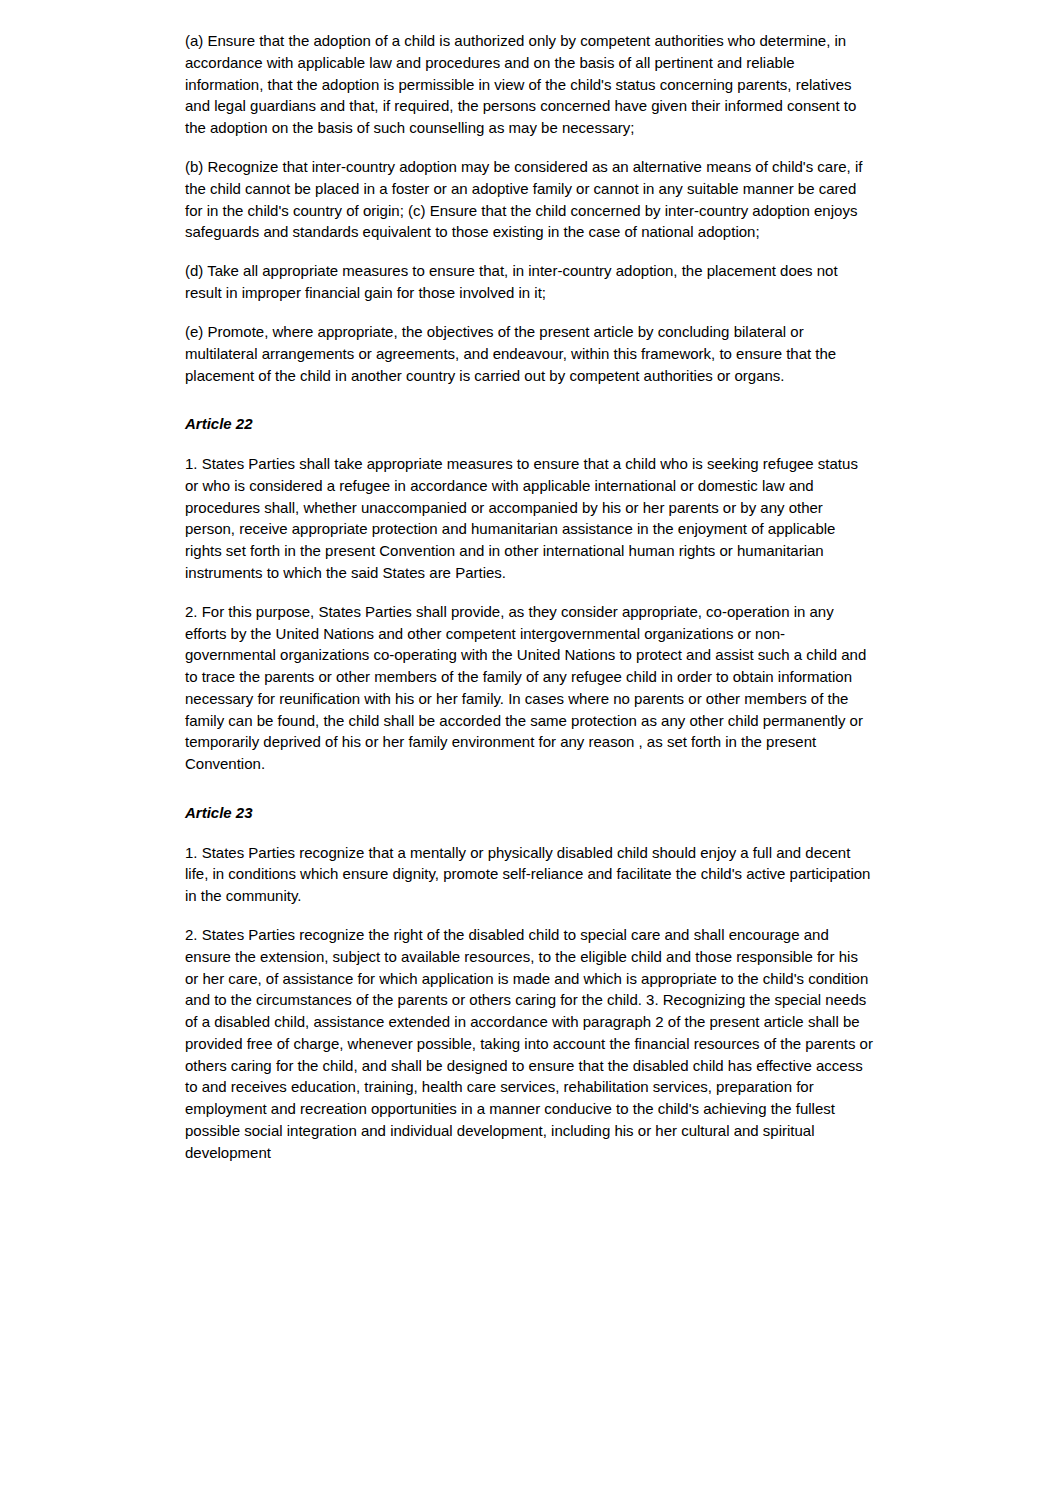(a) Ensure that the adoption of a child is authorized only by competent authorities who determine, in accordance with applicable law and procedures and on the basis of all pertinent and reliable information, that the adoption is permissible in view of the child's status concerning parents, relatives and legal guardians and that, if required, the persons concerned have given their informed consent to the adoption on the basis of such counselling as may be necessary;
(b) Recognize that inter-country adoption may be considered as an alternative means of child's care, if the child cannot be placed in a foster or an adoptive family or cannot in any suitable manner be cared for in the child's country of origin; (c) Ensure that the child concerned by inter-country adoption enjoys safeguards and standards equivalent to those existing in the case of national adoption;
(d) Take all appropriate measures to ensure that, in inter-country adoption, the placement does not result in improper financial gain for those involved in it;
(e) Promote, where appropriate, the objectives of the present article by concluding bilateral or multilateral arrangements or agreements, and endeavour, within this framework, to ensure that the placement of the child in another country is carried out by competent authorities or organs.
Article 22
1. States Parties shall take appropriate measures to ensure that a child who is seeking refugee status or who is considered a refugee in accordance with applicable international or domestic law and procedures shall, whether unaccompanied or accompanied by his or her parents or by any other person, receive appropriate protection and humanitarian assistance in the enjoyment of applicable rights set forth in the present Convention and in other international human rights or humanitarian instruments to which the said States are Parties.
2. For this purpose, States Parties shall provide, as they consider appropriate, co-operation in any efforts by the United Nations and other competent intergovernmental organizations or non-governmental organizations co-operating with the United Nations to protect and assist such a child and to trace the parents or other members of the family of any refugee child in order to obtain information necessary for reunification with his or her family. In cases where no parents or other members of the family can be found, the child shall be accorded the same protection as any other child permanently or temporarily deprived of his or her family environment for any reason , as set forth in the present Convention.
Article 23
1. States Parties recognize that a mentally or physically disabled child should enjoy a full and decent life, in conditions which ensure dignity, promote self-reliance and facilitate the child's active participation in the community.
2. States Parties recognize the right of the disabled child to special care and shall encourage and ensure the extension, subject to available resources, to the eligible child and those responsible for his or her care, of assistance for which application is made and which is appropriate to the child's condition and to the circumstances of the parents or others caring for the child. 3. Recognizing the special needs of a disabled child, assistance extended in accordance with paragraph 2 of the present article shall be provided free of charge, whenever possible, taking into account the financial resources of the parents or others caring for the child, and shall be designed to ensure that the disabled child has effective access to and receives education, training, health care services, rehabilitation services, preparation for employment and recreation opportunities in a manner conducive to the child's achieving the fullest possible social integration and individual development, including his or her cultural and spiritual development